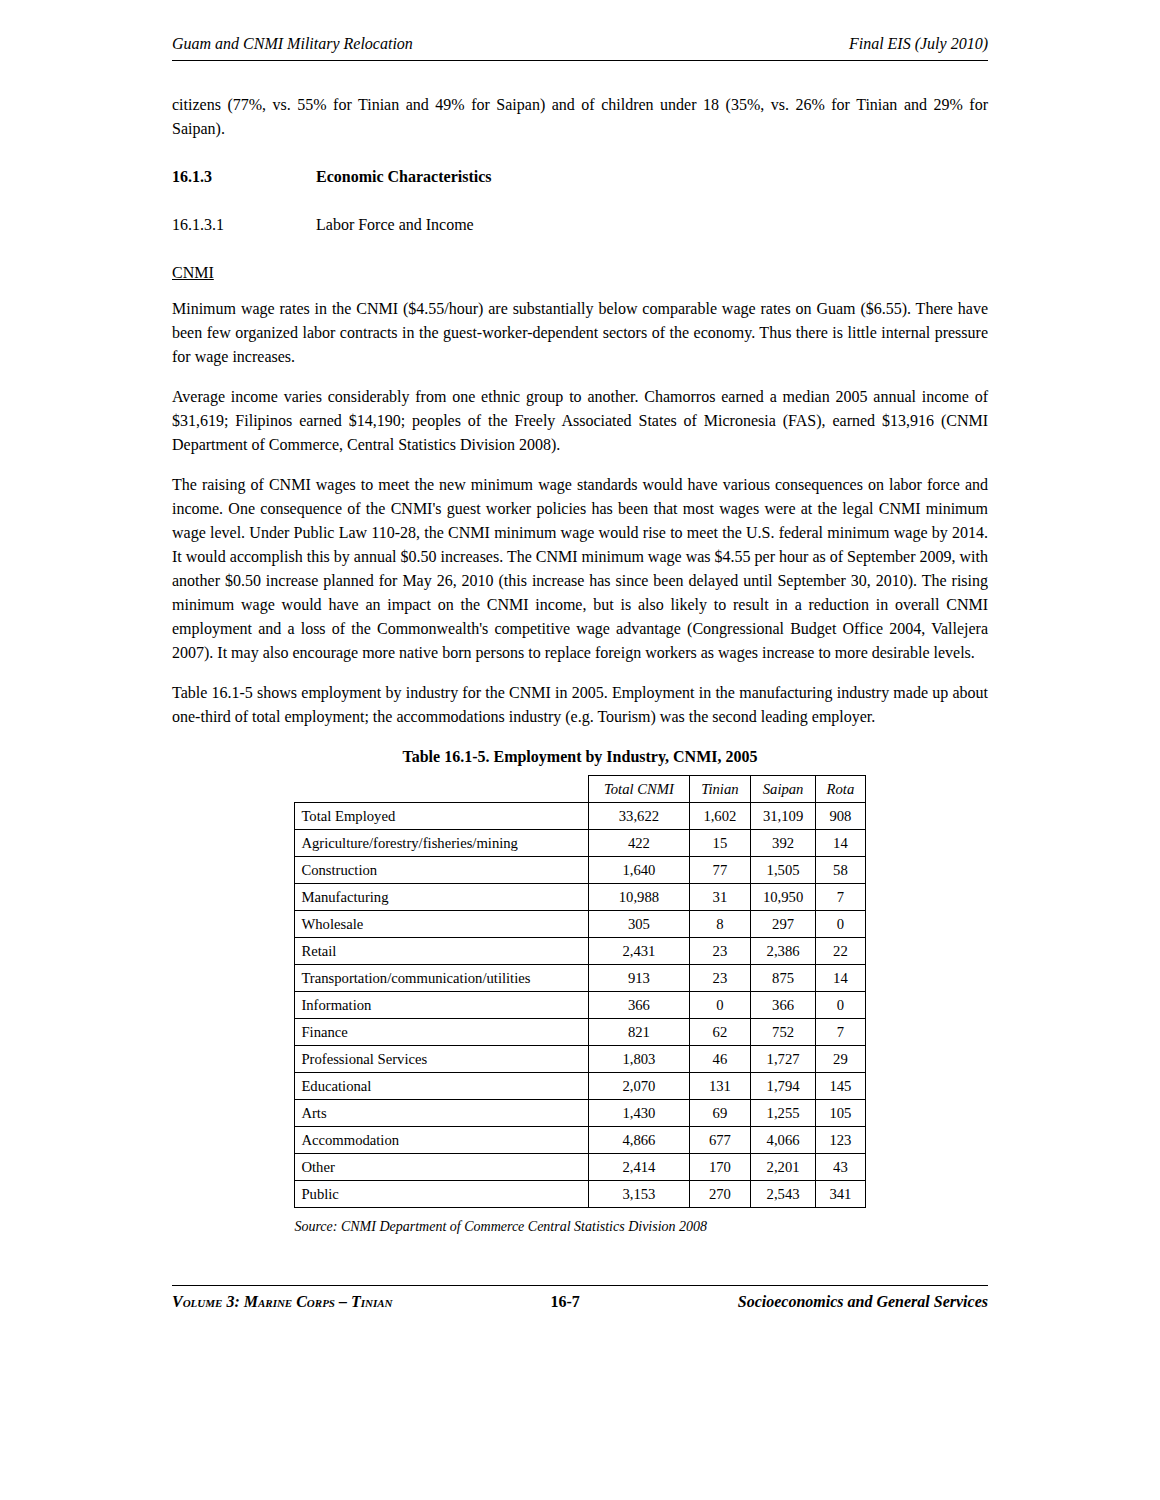Guam and CNMI Military Relocation Final EIS (July 2010)
citizens (77%, vs. 55% for Tinian and 49% for Saipan) and of children under 18 (35%, vs. 26% for Tinian and 29% for Saipan).
16.1.3 Economic Characteristics
16.1.3.1 Labor Force and Income
CNMI
Minimum wage rates in the CNMI ($4.55/hour) are substantially below comparable wage rates on Guam ($6.55). There have been few organized labor contracts in the guest-worker-dependent sectors of the economy. Thus there is little internal pressure for wage increases.
Average income varies considerably from one ethnic group to another. Chamorros earned a median 2005 annual income of $31,619; Filipinos earned $14,190; peoples of the Freely Associated States of Micronesia (FAS), earned $13,916 (CNMI Department of Commerce, Central Statistics Division 2008).
The raising of CNMI wages to meet the new minimum wage standards would have various consequences on labor force and income. One consequence of the CNMI's guest worker policies has been that most wages were at the legal CNMI minimum wage level. Under Public Law 110-28, the CNMI minimum wage would rise to meet the U.S. federal minimum wage by 2014. It would accomplish this by annual $0.50 increases. The CNMI minimum wage was $4.55 per hour as of September 2009, with another $0.50 increase planned for May 26, 2010 (this increase has since been delayed until September 30, 2010). The rising minimum wage would have an impact on the CNMI income, but is also likely to result in a reduction in overall CNMI employment and a loss of the Commonwealth's competitive wage advantage (Congressional Budget Office 2004, Vallejera 2007). It may also encourage more native born persons to replace foreign workers as wages increase to more desirable levels.
Table 16.1-5 shows employment by industry for the CNMI in 2005. Employment in the manufacturing industry made up about one-third of total employment; the accommodations industry (e.g. Tourism) was the second leading employer.
Table 16.1-5. Employment by Industry, CNMI, 2005
| | Total CNMI | Tinian | Saipan | Rota |
| --- | --- | --- | --- | --- |
| Total Employed | 33,622 | 1,602 | 31,109 | 908 |
| Agriculture/forestry/fisheries/mining | 422 | 15 | 392 | 14 |
| Construction | 1,640 | 77 | 1,505 | 58 |
| Manufacturing | 10,988 | 31 | 10,950 | 7 |
| Wholesale | 305 | 8 | 297 | 0 |
| Retail | 2,431 | 23 | 2,386 | 22 |
| Transportation/communication/utilities | 913 | 23 | 875 | 14 |
| Information | 366 | 0 | 366 | 0 |
| Finance | 821 | 62 | 752 | 7 |
| Professional Services | 1,803 | 46 | 1,727 | 29 |
| Educational | 2,070 | 131 | 1,794 | 145 |
| Arts | 1,430 | 69 | 1,255 | 105 |
| Accommodation | 4,866 | 677 | 4,066 | 123 |
| Other | 2,414 | 170 | 2,201 | 43 |
| Public | 3,153 | 270 | 2,543 | 341 |
Source: CNMI Department of Commerce Central Statistics Division 2008
Volume 3: Marine Corps – Tinian 16-7 Socioeconomics and General Services